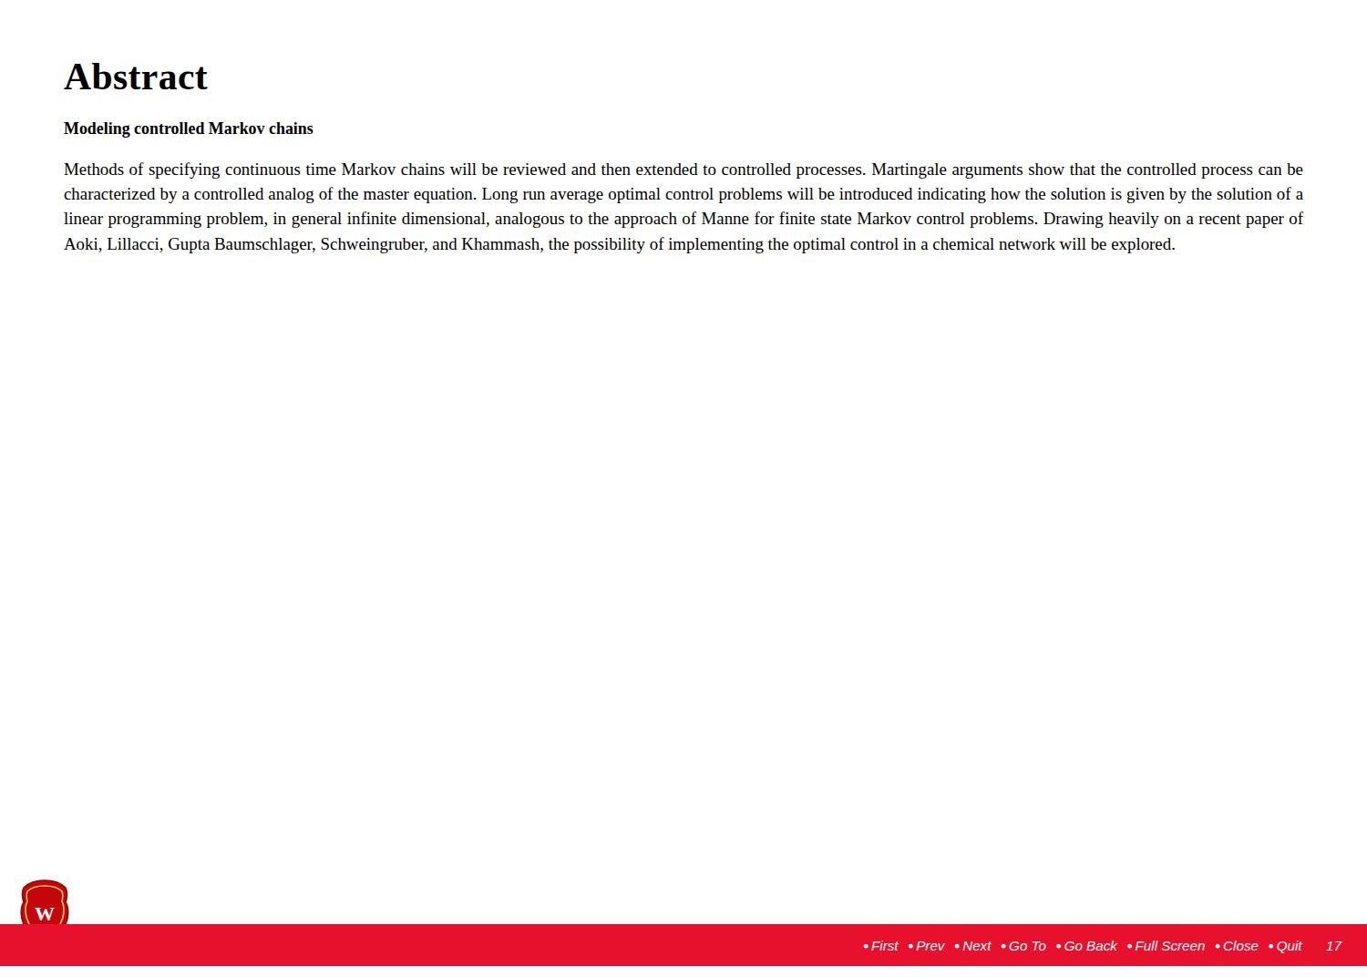Abstract
Modeling controlled Markov chains
Methods of specifying continuous time Markov chains will be reviewed and then extended to controlled processes. Martingale arguments show that the controlled process can be characterized by a controlled analog of the master equation. Long run average optimal control problems will be introduced indicating how the solution is given by the solution of a linear programming problem, in general infinite dimensional, analogous to the approach of Manne for finite state Markov control problems. Drawing heavily on a recent paper of Aoki, Lillacci, Gupta Baumschlager, Schweingruber, and Khammash, the possibility of implementing the optimal control in a chemical network will be explored.
W
First Prev Next Go To Go Back Full Screen Close Quit 17